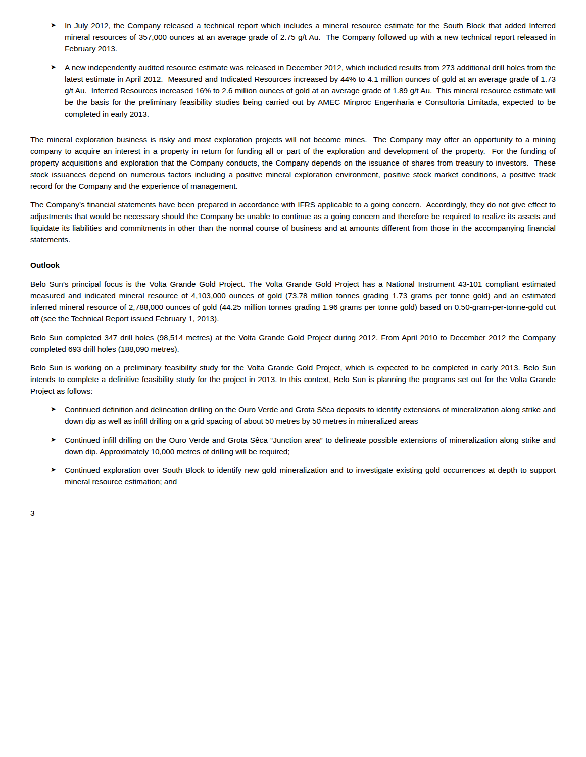In July 2012, the Company released a technical report which includes a mineral resource estimate for the South Block that added Inferred mineral resources of 357,000 ounces at an average grade of 2.75 g/t Au. The Company followed up with a new technical report released in February 2013.
A new independently audited resource estimate was released in December 2012, which included results from 273 additional drill holes from the latest estimate in April 2012. Measured and Indicated Resources increased by 44% to 4.1 million ounces of gold at an average grade of 1.73 g/t Au. Inferred Resources increased 16% to 2.6 million ounces of gold at an average grade of 1.89 g/t Au. This mineral resource estimate will be the basis for the preliminary feasibility studies being carried out by AMEC Minproc Engenharia e Consultoria Limitada, expected to be completed in early 2013.
The mineral exploration business is risky and most exploration projects will not become mines. The Company may offer an opportunity to a mining company to acquire an interest in a property in return for funding all or part of the exploration and development of the property. For the funding of property acquisitions and exploration that the Company conducts, the Company depends on the issuance of shares from treasury to investors. These stock issuances depend on numerous factors including a positive mineral exploration environment, positive stock market conditions, a positive track record for the Company and the experience of management.
The Company’s financial statements have been prepared in accordance with IFRS applicable to a going concern. Accordingly, they do not give effect to adjustments that would be necessary should the Company be unable to continue as a going concern and therefore be required to realize its assets and liquidate its liabilities and commitments in other than the normal course of business and at amounts different from those in the accompanying financial statements.
Outlook
Belo Sun’s principal focus is the Volta Grande Gold Project. The Volta Grande Gold Project has a National Instrument 43-101 compliant estimated measured and indicated mineral resource of 4,103,000 ounces of gold (73.78 million tonnes grading 1.73 grams per tonne gold) and an estimated inferred mineral resource of 2,788,000 ounces of gold (44.25 million tonnes grading 1.96 grams per tonne gold) based on 0.50-gram-per-tonne-gold cut off (see the Technical Report issued February 1, 2013).
Belo Sun completed 347 drill holes (98,514 metres) at the Volta Grande Gold Project during 2012. From April 2010 to December 2012 the Company completed 693 drill holes (188,090 metres).
Belo Sun is working on a preliminary feasibility study for the Volta Grande Gold Project, which is expected to be completed in early 2013. Belo Sun intends to complete a definitive feasibility study for the project in 2013. In this context, Belo Sun is planning the programs set out for the Volta Grande Project as follows:
Continued definition and delineation drilling on the Ouro Verde and Grota Sêca deposits to identify extensions of mineralization along strike and down dip as well as infill drilling on a grid spacing of about 50 metres by 50 metres in mineralized areas
Continued infill drilling on the Ouro Verde and Grota Sêca “Junction area” to delineate possible extensions of mineralization along strike and down dip. Approximately 10,000 metres of drilling will be required;
Continued exploration over South Block to identify new gold mineralization and to investigate existing gold occurrences at depth to support mineral resource estimation; and
3